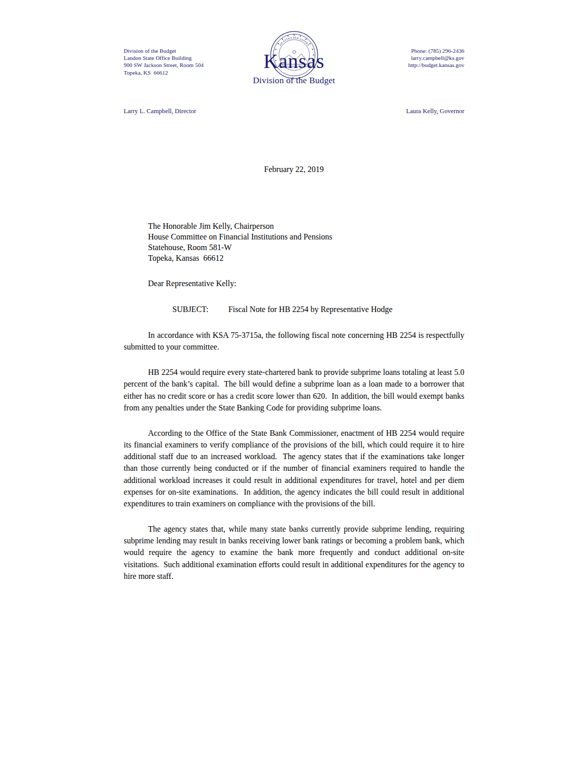Division of the Budget
Landon State Office Building
900 SW Jackson Street, Room 504
Topeka, KS 66612
Phone: (785) 296-2436
larry.campbell@ks.gov
http://budget.kansas.gov
AD ASTRA PER ASPERA
Kansas
Division of the Budget
Larry L. Campbell, Director Laura Kelly, Governor
February 22, 2019
The Honorable Jim Kelly, Chairperson
House Committee on Financial Institutions and Pensions
Statehouse, Room 581-W
Topeka, Kansas 66612
Dear Representative Kelly:
SUBJECT: Fiscal Note for HB 2254 by Representative Hodge
In accordance with KSA 75-3715a, the following fiscal note concerning HB 2254 is respectfully submitted to your committee.
HB 2254 would require every state-chartered bank to provide subprime loans totaling at least 5.0 percent of the bank’s capital. The bill would define a subprime loan as a loan made to a borrower that either has no credit score or has a credit score lower than 620. In addition, the bill would exempt banks from any penalties under the State Banking Code for providing subprime loans.
According to the Office of the State Bank Commissioner, enactment of HB 2254 would require its financial examiners to verify compliance of the provisions of the bill, which could require it to hire additional staff due to an increased workload. The agency states that if the examinations take longer than those currently being conducted or if the number of financial examiners required to handle the additional workload increases it could result in additional expenditures for travel, hotel and per diem expenses for on-site examinations. In addition, the agency indicates the bill could result in additional expenditures to train examiners on compliance with the provisions of the bill.
The agency states that, while many state banks currently provide subprime lending, requiring subprime lending may result in banks receiving lower bank ratings or becoming a problem bank, which would require the agency to examine the bank more frequently and conduct additional on-site visitations. Such additional examination efforts could result in additional expenditures for the agency to hire more staff.